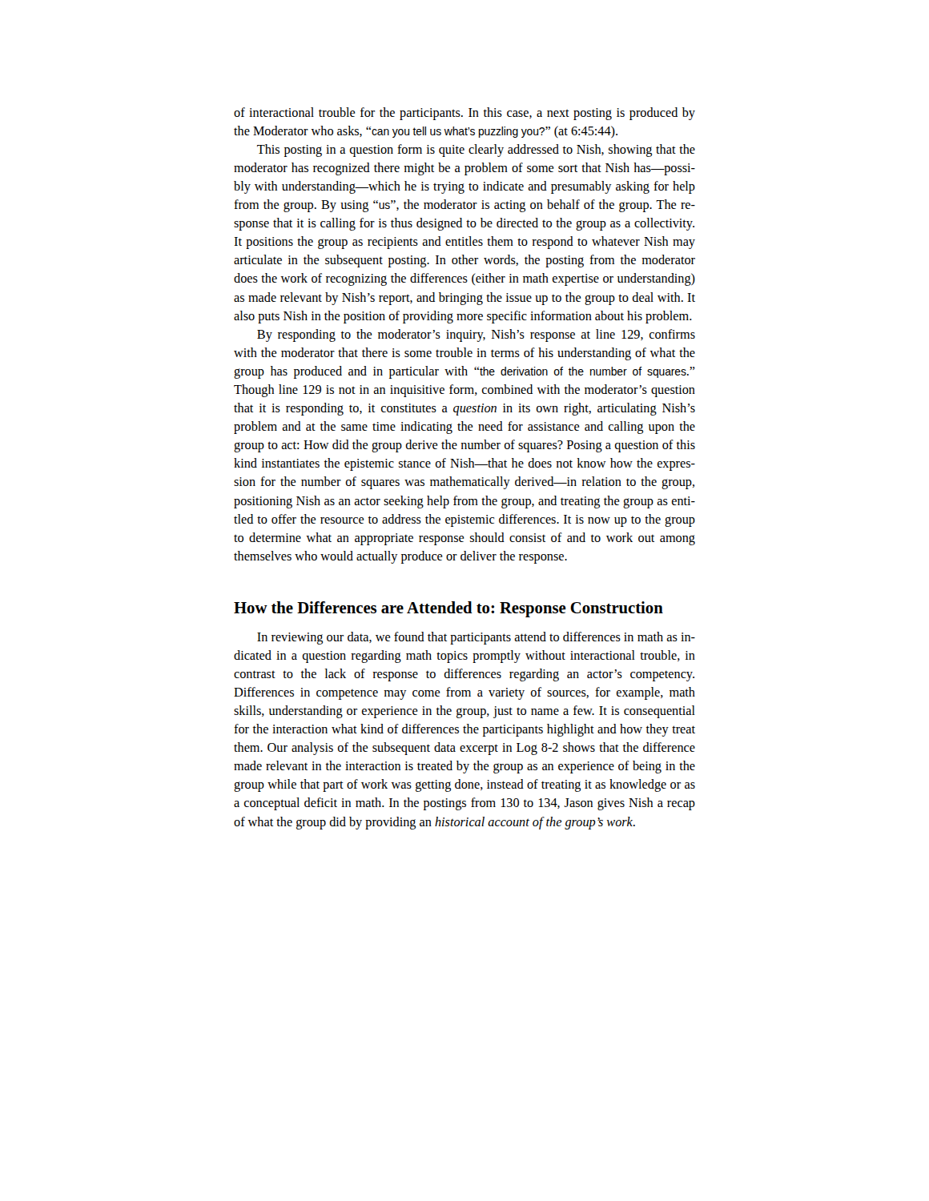of interactional trouble for the participants. In this case, a next posting is produced by the Moderator who asks, “can you tell us what’s puzzling you?” (at 6:45:44).
This posting in a question form is quite clearly addressed to Nish, showing that the moderator has recognized there might be a problem of some sort that Nish has—possibly with understanding—which he is trying to indicate and presumably asking for help from the group. By using “us”, the moderator is acting on behalf of the group. The response that it is calling for is thus designed to be directed to the group as a collectivity. It positions the group as recipients and entitles them to respond to whatever Nish may articulate in the subsequent posting. In other words, the posting from the moderator does the work of recognizing the differences (either in math expertise or understanding) as made relevant by Nish’s report, and bringing the issue up to the group to deal with. It also puts Nish in the position of providing more specific information about his problem.
By responding to the moderator’s inquiry, Nish’s response at line 129, confirms with the moderator that there is some trouble in terms of his understanding of what the group has produced and in particular with “the derivation of the number of squares.” Though line 129 is not in an inquisitive form, combined with the moderator’s question that it is responding to, it constitutes a question in its own right, articulating Nish’s problem and at the same time indicating the need for assistance and calling upon the group to act: How did the group derive the number of squares? Posing a question of this kind instantiates the epistemic stance of Nish—that he does not know how the expression for the number of squares was mathematically derived—in relation to the group, positioning Nish as an actor seeking help from the group, and treating the group as entitled to offer the resource to address the epistemic differences. It is now up to the group to determine what an appropriate response should consist of and to work out among themselves who would actually produce or deliver the response.
How the Differences are Attended to: Response Construction
In reviewing our data, we found that participants attend to differences in math as indicated in a question regarding math topics promptly without interactional trouble, in contrast to the lack of response to differences regarding an actor’s competency. Differences in competence may come from a variety of sources, for example, math skills, understanding or experience in the group, just to name a few. It is consequential for the interaction what kind of differences the participants highlight and how they treat them. Our analysis of the subsequent data excerpt in Log 8-2 shows that the difference made relevant in the interaction is treated by the group as an experience of being in the group while that part of work was getting done, instead of treating it as knowledge or as a conceptual deficit in math. In the postings from 130 to 134, Jason gives Nish a recap of what the group did by providing an historical account of the group’s work.